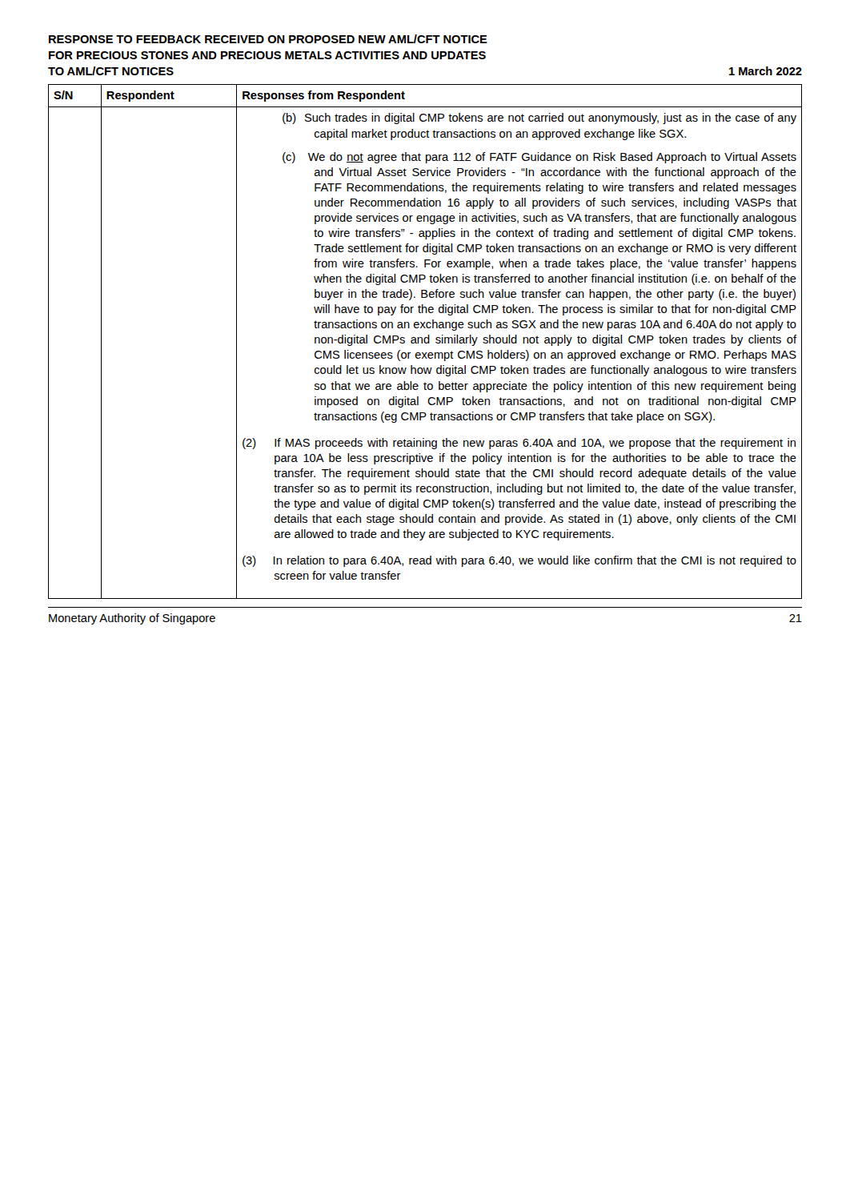RESPONSE TO FEEDBACK RECEIVED ON PROPOSED NEW AML/CFT NOTICE
FOR PRECIOUS STONES AND PRECIOUS METALS ACTIVITIES AND UPDATES
TO AML/CFT NOTICES
1 March 2022
| S/N | Respondent | Responses from Respondent |
| --- | --- | --- |
| | | (b) Such trades in digital CMP tokens are not carried out anonymously, just as in the case of any capital market product transactions on an approved exchange like SGX. (c) We do not agree that para 112 of FATF Guidance on Risk Based Approach to Virtual Assets and Virtual Asset Service Providers - “In accordance with the functional approach of the FATF Recommendations, the requirements relating to wire transfers and related messages under Recommendation 16 apply to all providers of such services, including VASPs that provide services or engage in activities, such as VA transfers, that are functionally analogous to wire transfers” - applies in the context of trading and settlement of digital CMP tokens. Trade settlement for digital CMP token transactions on an exchange or RMO is very different from wire transfers. For example, when a trade takes place, the ‘value transfer’ happens when the digital CMP token is transferred to another financial institution (i.e. on behalf of the buyer in the trade). Before such value transfer can happen, the other party (i.e. the buyer) will have to pay for the digital CMP token. The process is similar to that for non-digital CMP transactions on an exchange such as SGX and the new paras 10A and 6.40A do not apply to non-digital CMPs and similarly should not apply to digital CMP token trades by clients of CMS licensees (or exempt CMS holders) on an approved exchange or RMO. Perhaps MAS could let us know how digital CMP token trades are functionally analogous to wire transfers so that we are able to better appreciate the policy intention of this new requirement being imposed on digital CMP token transactions, and not on traditional non-digital CMP transactions (eg CMP transactions or CMP transfers that take place on SGX). (2) If MAS proceeds with retaining the new paras 6.40A and 10A, we propose that the requirement in para 10A be less prescriptive if the policy intention is for the authorities to be able to trace the transfer. The requirement should state that the CMI should record adequate details of the value transfer so as to permit its reconstruction, including but not limited to, the date of the value transfer, the type and value of digital CMP token(s) transferred and the value date, instead of prescribing the details that each stage should contain and provide. As stated in (1) above, only clients of the CMI are allowed to trade and they are subjected to KYC requirements. (3) In relation to para 6.40A, read with para 6.40, we would like confirm that the CMI is not required to screen for value transfer |
Monetary Authority of Singapore
21